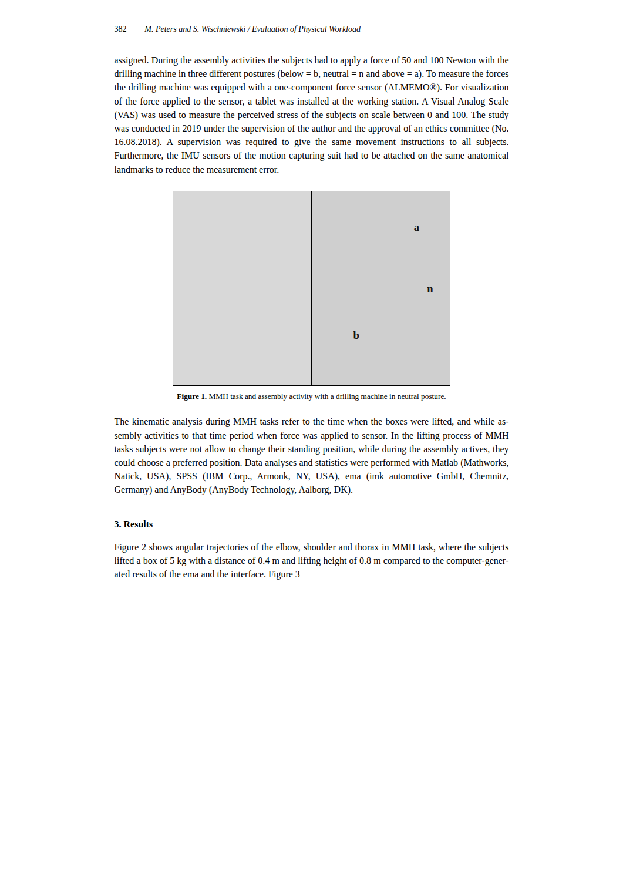382 M. Peters and S. Wischniewski / Evaluation of Physical Workload
assigned. During the assembly activities the subjects had to apply a force of 50 and 100 Newton with the drilling machine in three different postures (below = b, neutral = n and above = a). To measure the forces the drilling machine was equipped with a one-component force sensor (ALMEMO®). For visualization of the force applied to the sensor, a tablet was installed at the working station. A Visual Analog Scale (VAS) was used to measure the perceived stress of the subjects on scale between 0 and 100. The study was conducted in 2019 under the supervision of the author and the approval of an ethics committee (No. 16.08.2018). A supervision was required to give the same movement instructions to all subjects. Furthermore, the IMU sensors of the motion capturing suit had to be attached on the same anatomical landmarks to reduce the measurement error.
a n b
Figure 1. MMH task and assembly activity with a drilling machine in neutral posture.
The kinematic analysis during MMH tasks refer to the time when the boxes were lifted, and while assembly activities to that time period when force was applied to sensor. In the lifting process of MMH tasks subjects were not allow to change their standing position, while during the assembly actives, they could choose a preferred position. Data analyses and statistics were performed with Matlab (Mathworks, Natick, USA), SPSS (IBM Corp., Armonk, NY, USA), ema (imk automotive GmbH, Chemnitz, Germany) and AnyBody (AnyBody Technology, Aalborg, DK).
3. Results
Figure 2 shows angular trajectories of the elbow, shoulder and thorax in MMH task, where the subjects lifted a box of 5 kg with a distance of 0.4 m and lifting height of 0.8 m compared to the computer-generated results of the ema and the interface. Figure 3